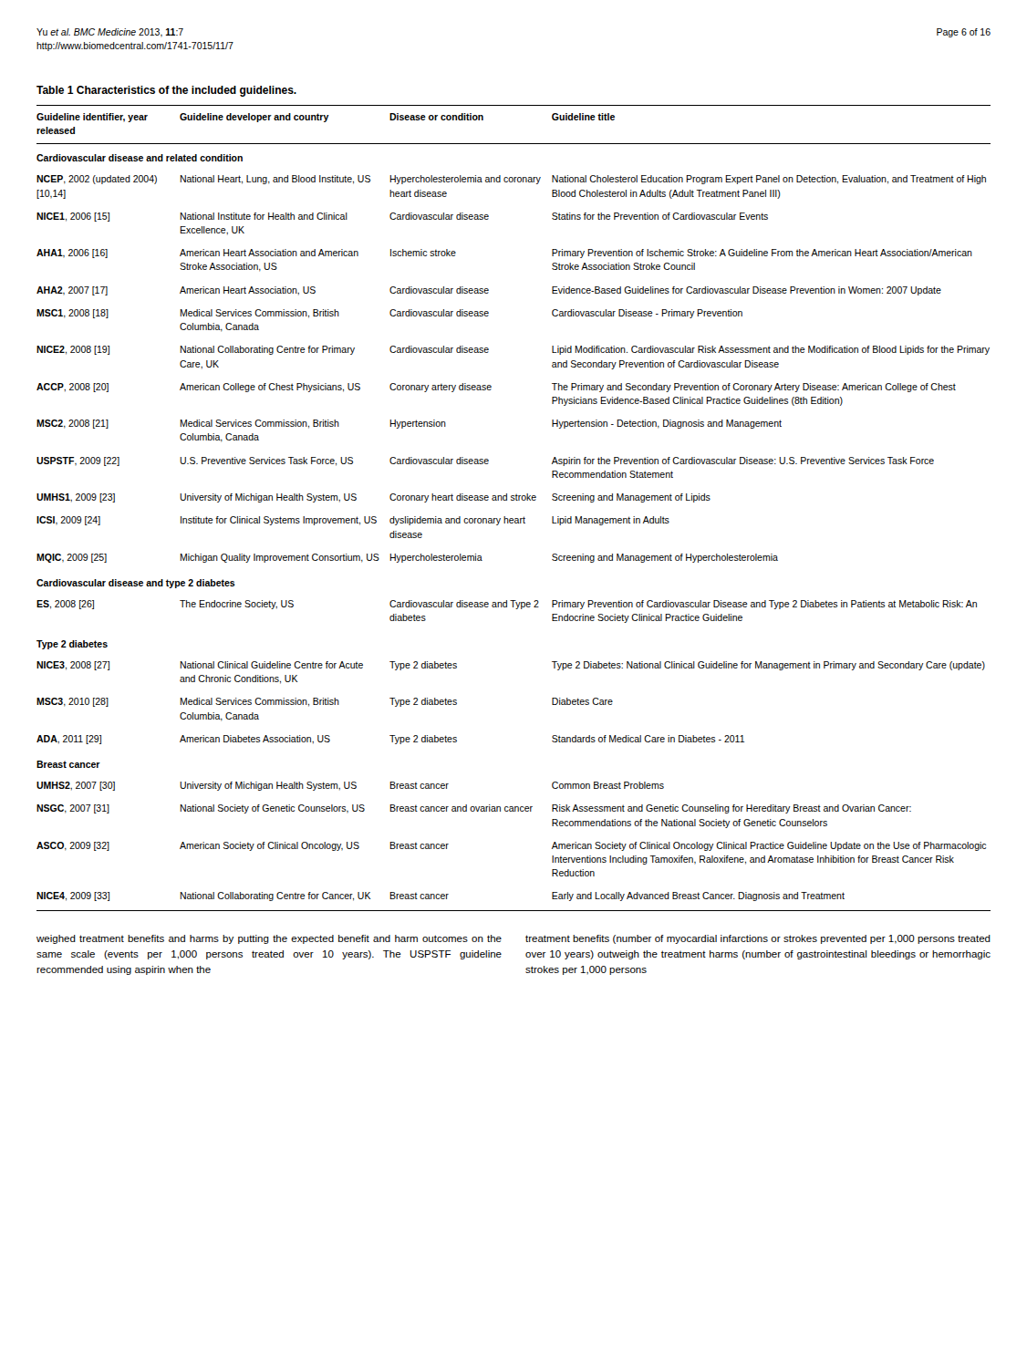Yu et al. BMC Medicine 2013, 11:7
http://www.biomedcentral.com/1741-7015/11/7
Page 6 of 16
Table 1 Characteristics of the included guidelines.
| Guideline identifier, year released | Guideline developer and country | Disease or condition | Guideline title |
| --- | --- | --- | --- |
| Cardiovascular disease and related condition |
| NCEP , 2002 (updated 2004) [10,14] | National Heart, Lung, and Blood Institute, US | Hypercholesterolemia and coronary heart disease | National Cholesterol Education Program Expert Panel on Detection, Evaluation, and Treatment of High Blood Cholesterol in Adults (Adult Treatment Panel III) |
| NICE1 , 2006 [15] | National Institute for Health and Clinical Excellence, UK | Cardiovascular disease | Statins for the Prevention of Cardiovascular Events |
| AHA1 , 2006 [16] | American Heart Association and American Stroke Association, US | Ischemic stroke | Primary Prevention of Ischemic Stroke: A Guideline From the American Heart Association/American Stroke Association Stroke Council |
| AHA2 , 2007 [17] | American Heart Association, US | Cardiovascular disease | Evidence-Based Guidelines for Cardiovascular Disease Prevention in Women: 2007 Update |
| MSC1 , 2008 [18] | Medical Services Commission, British Columbia, Canada | Cardiovascular disease | Cardiovascular Disease - Primary Prevention |
| NICE2 , 2008 [19] | National Collaborating Centre for Primary Care, UK | Cardiovascular disease | Lipid Modification. Cardiovascular Risk Assessment and the Modification of Blood Lipids for the Primary and Secondary Prevention of Cardiovascular Disease |
| ACCP , 2008 [20] | American College of Chest Physicians, US | Coronary artery disease | The Primary and Secondary Prevention of Coronary Artery Disease: American College of Chest Physicians Evidence-Based Clinical Practice Guidelines (8th Edition) |
| MSC2 , 2008 [21] | Medical Services Commission, British Columbia, Canada | Hypertension | Hypertension - Detection, Diagnosis and Management |
| USPSTF , 2009 [22] | U.S. Preventive Services Task Force, US | Cardiovascular disease | Aspirin for the Prevention of Cardiovascular Disease: U.S. Preventive Services Task Force Recommendation Statement |
| UMHS1 , 2009 [23] | University of Michigan Health System, US | Coronary heart disease and stroke | Screening and Management of Lipids |
| ICSI , 2009 [24] | Institute for Clinical Systems Improvement, US | dyslipidemia and coronary heart disease | Lipid Management in Adults |
| MQIC , 2009 [25] | Michigan Quality Improvement Consortium, US | Hypercholesterolemia | Screening and Management of Hypercholesterolemia |
| Cardiovascular disease and type 2 diabetes |
| ES , 2008 [26] | The Endocrine Society, US | Cardiovascular disease and Type 2 diabetes | Primary Prevention of Cardiovascular Disease and Type 2 Diabetes in Patients at Metabolic Risk: An Endocrine Society Clinical Practice Guideline |
| Type 2 diabetes |
| NICE3 , 2008 [27] | National Clinical Guideline Centre for Acute and Chronic Conditions, UK | Type 2 diabetes | Type 2 Diabetes: National Clinical Guideline for Management in Primary and Secondary Care (update) |
| MSC3 , 2010 [28] | Medical Services Commission, British Columbia, Canada | Type 2 diabetes | Diabetes Care |
| ADA , 2011 [29] | American Diabetes Association, US | Type 2 diabetes | Standards of Medical Care in Diabetes - 2011 |
| Breast cancer |
| UMHS2 , 2007 [30] | University of Michigan Health System, US | Breast cancer | Common Breast Problems |
| NSGC , 2007 [31] | National Society of Genetic Counselors, US | Breast cancer and ovarian cancer | Risk Assessment and Genetic Counseling for Hereditary Breast and Ovarian Cancer: Recommendations of the National Society of Genetic Counselors |
| ASCO , 2009 [32] | American Society of Clinical Oncology, US | Breast cancer | American Society of Clinical Oncology Clinical Practice Guideline Update on the Use of Pharmacologic Interventions Including Tamoxifen, Raloxifene, and Aromatase Inhibition for Breast Cancer Risk Reduction |
| NICE4 , 2009 [33] | National Collaborating Centre for Cancer, UK | Breast cancer | Early and Locally Advanced Breast Cancer. Diagnosis and Treatment |
weighed treatment benefits and harms by putting the expected benefit and harm outcomes on the same scale (events per 1,000 persons treated over 10 years). The USPSTF guideline recommended using aspirin when the
treatment benefits (number of myocardial infarctions or strokes prevented per 1,000 persons treated over 10 years) outweigh the treatment harms (number of gastrointestinal bleedings or hemorrhagic strokes per 1,000 persons